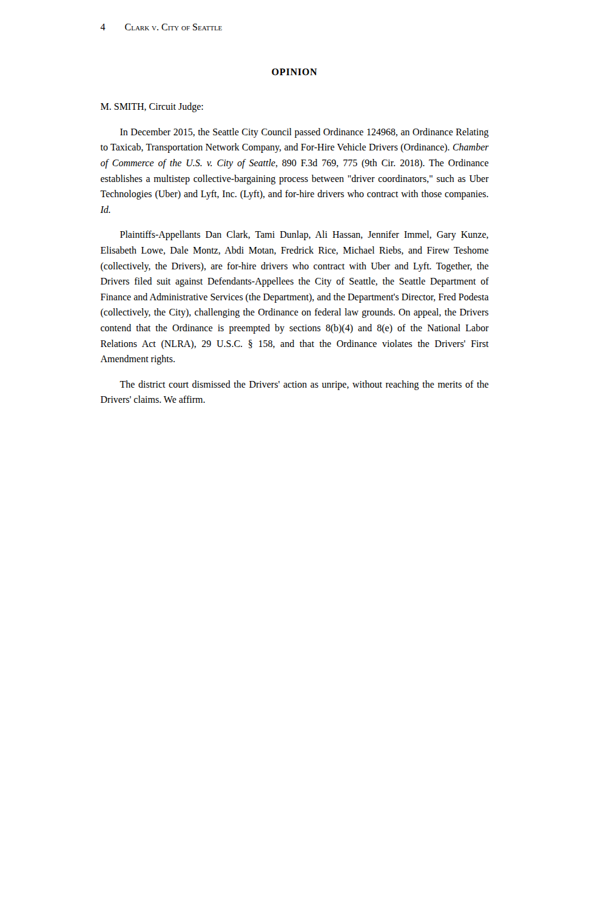4 Clark v. City of Seattle
Opinion
M. SMITH, Circuit Judge:
In December 2015, the Seattle City Council passed Ordinance 124968, an Ordinance Relating to Taxicab, Transportation Network Company, and For-Hire Vehicle Drivers (Ordinance). Chamber of Commerce of the U.S. v. City of Seattle, 890 F.3d 769, 775 (9th Cir. 2018). The Ordinance establishes a multistep collective-bargaining process between "driver coordinators," such as Uber Technologies (Uber) and Lyft, Inc. (Lyft), and for-hire drivers who contract with those companies. Id.
Plaintiffs-Appellants Dan Clark, Tami Dunlap, Ali Hassan, Jennifer Immel, Gary Kunze, Elisabeth Lowe, Dale Montz, Abdi Motan, Fredrick Rice, Michael Riebs, and Firew Teshome (collectively, the Drivers), are for-hire drivers who contract with Uber and Lyft. Together, the Drivers filed suit against Defendants-Appellees the City of Seattle, the Seattle Department of Finance and Administrative Services (the Department), and the Department's Director, Fred Podesta (collectively, the City), challenging the Ordinance on federal law grounds. On appeal, the Drivers contend that the Ordinance is preempted by sections 8(b)(4) and 8(e) of the National Labor Relations Act (NLRA), 29 U.S.C. § 158, and that the Ordinance violates the Drivers' First Amendment rights.
The district court dismissed the Drivers' action as unripe, without reaching the merits of the Drivers' claims. We affirm.